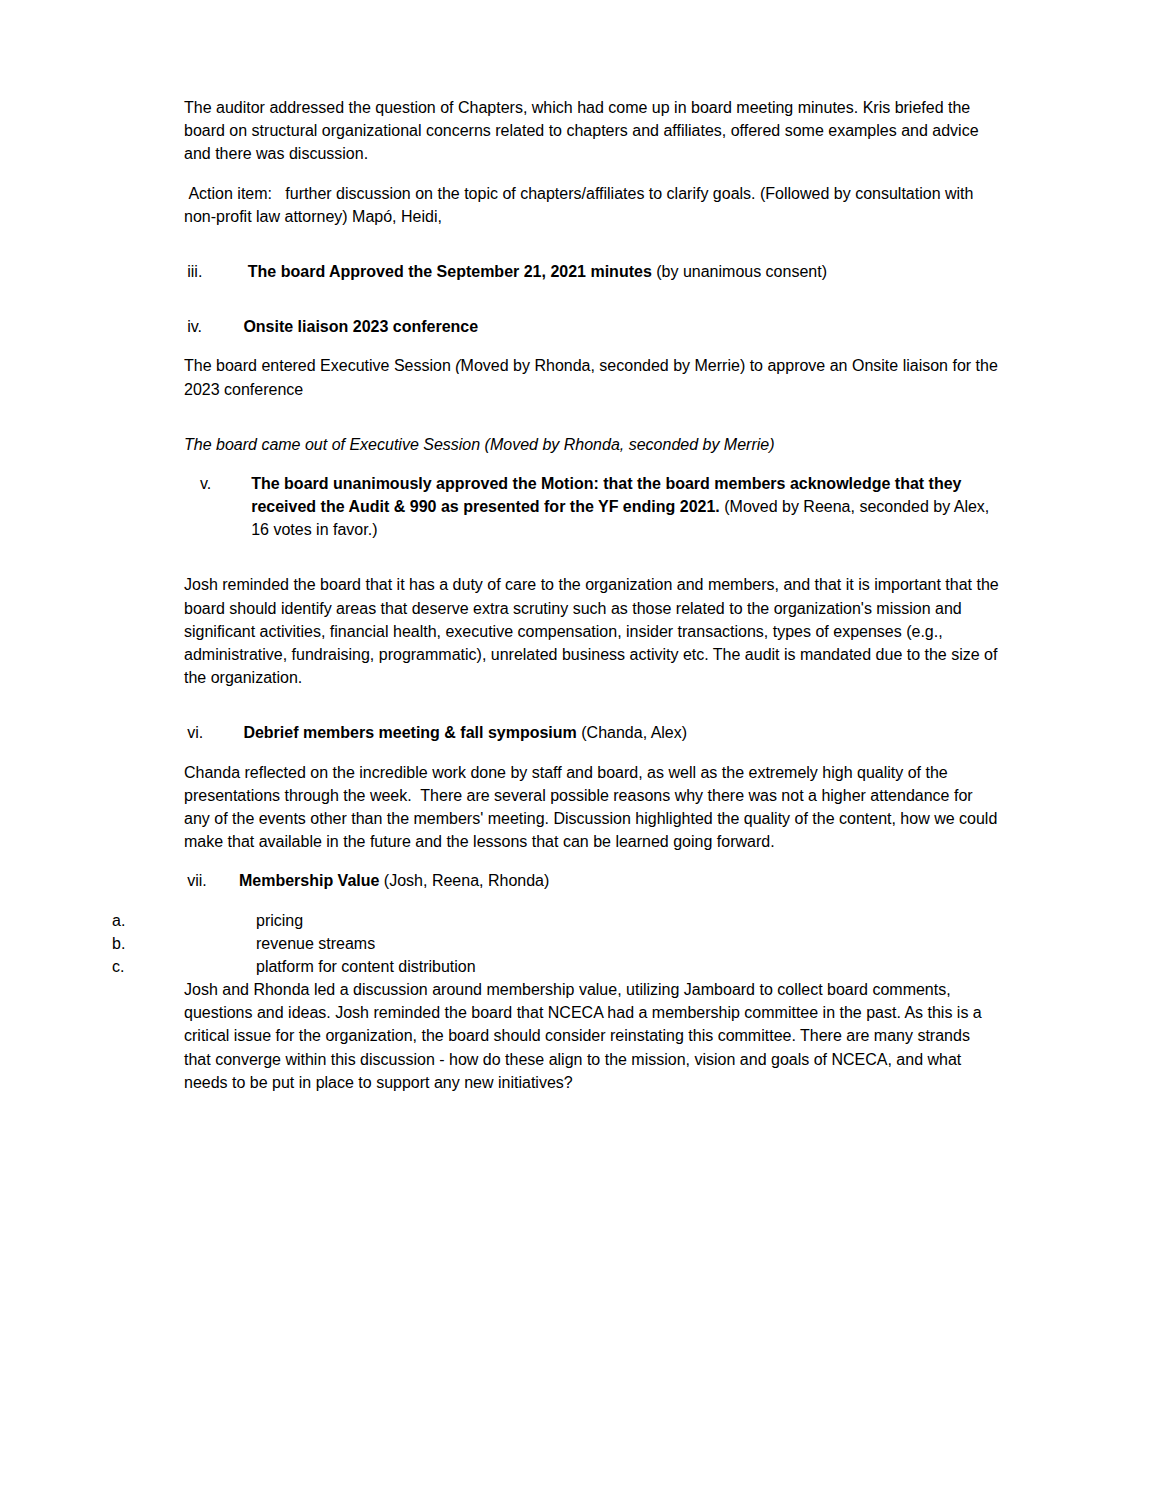The auditor addressed the question of Chapters, which had come up in board meeting minutes. Kris briefed the board on structural organizational concerns related to chapters and affiliates, offered some examples and advice and there was discussion.
Action item: further discussion on the topic of chapters/affiliates to clarify goals. (Followed by consultation with non-profit law attorney) Mapó, Heidi,
iii. The board Approved the September 21, 2021 minutes (by unanimous consent)
iv. Onsite liaison 2023 conference
The board entered Executive Session (Moved by Rhonda, seconded by Merrie) to approve an Onsite liaison for the 2023 conference
The board came out of Executive Session (Moved by Rhonda, seconded by Merrie)
v. The board unanimously approved the Motion: that the board members acknowledge that they received the Audit & 990 as presented for the YF ending 2021. (Moved by Reena, seconded by Alex, 16 votes in favor.)
Josh reminded the board that it has a duty of care to the organization and members, and that it is important that the board should identify areas that deserve extra scrutiny such as those related to the organization's mission and significant activities, financial health, executive compensation, insider transactions, types of expenses (e.g., administrative, fundraising, programmatic), unrelated business activity etc. The audit is mandated due to the size of the organization.
vi. Debrief members meeting & fall symposium (Chanda, Alex)
Chanda reflected on the incredible work done by staff and board, as well as the extremely high quality of the presentations through the week. There are several possible reasons why there was not a higher attendance for any of the events other than the members' meeting. Discussion highlighted the quality of the content, how we could make that available in the future and the lessons that can be learned going forward.
vii. Membership Value (Josh, Reena, Rhonda)
a. pricing
b. revenue streams
c. platform for content distribution
Josh and Rhonda led a discussion around membership value, utilizing Jamboard to collect board comments, questions and ideas. Josh reminded the board that NCECA had a membership committee in the past. As this is a critical issue for the organization, the board should consider reinstating this committee. There are many strands that converge within this discussion - how do these align to the mission, vision and goals of NCECA, and what needs to be put in place to support any new initiatives?